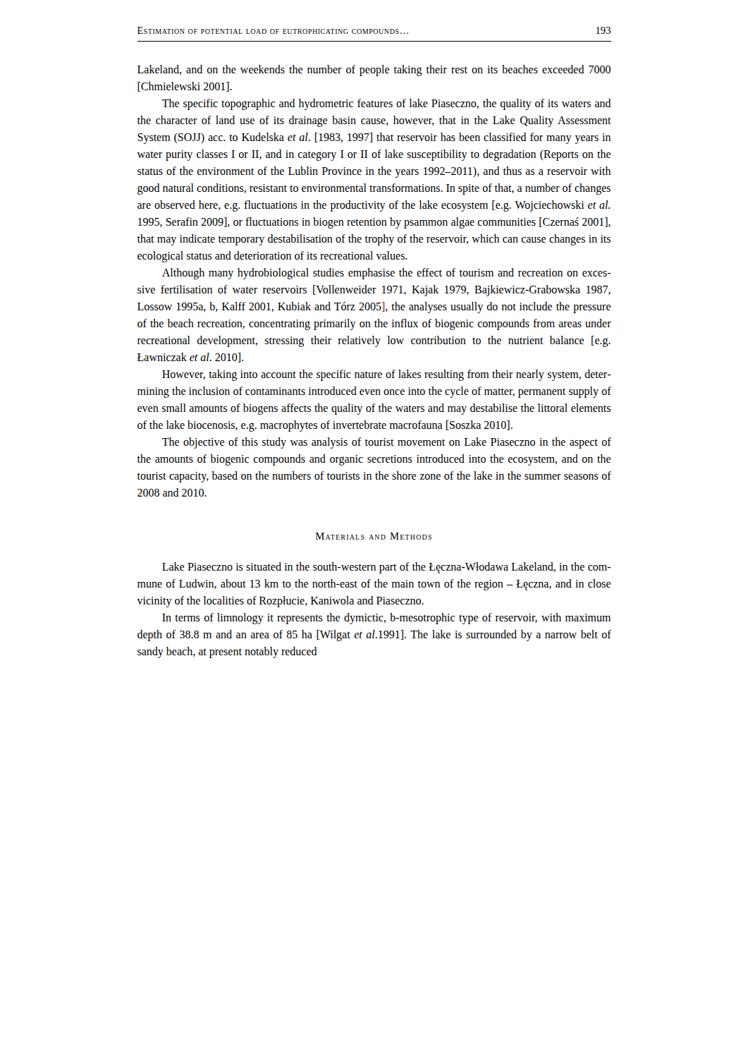Estimation of potential load of eutrophicating compounds… 193
Lakeland, and on the weekends the number of people taking their rest on its beaches exceeded 7000 [Chmielewski 2001].
The specific topographic and hydrometric features of lake Piaseczno, the quality of its waters and the character of land use of its drainage basin cause, however, that in the Lake Quality Assessment System (SOJJ) acc. to Kudelska et al. [1983, 1997] that reservoir has been classified for many years in water purity classes I or II, and in category I or II of lake susceptibility to degradation (Reports on the status of the environment of the Lublin Province in the years 1992–2011), and thus as a reservoir with good natural conditions, resistant to environmental transformations. In spite of that, a number of changes are observed here, e.g. fluctuations in the productivity of the lake ecosystem [e.g. Wojciechowski et al. 1995, Serafin 2009], or fluctuations in biogen retention by psammon algae communities [Czernaś 2001], that may indicate temporary destabilisation of the trophy of the reservoir, which can cause changes in its ecological status and deterioration of its recreational values.
Although many hydrobiological studies emphasise the effect of tourism and recreation on excessive fertilisation of water reservoirs [Vollenweider 1971, Kajak 1979, Bajkiewicz-Grabowska 1987, Lossow 1995a, b, Kalff 2001, Kubiak and Tórz 2005], the analyses usually do not include the pressure of the beach recreation, concentrating primarily on the influx of biogenic compounds from areas under recreational development, stressing their relatively low contribution to the nutrient balance [e.g. Ławniczak et al. 2010].
However, taking into account the specific nature of lakes resulting from their nearly system, determining the inclusion of contaminants introduced even once into the cycle of matter, permanent supply of even small amounts of biogens affects the quality of the waters and may destabilise the littoral elements of the lake biocenosis, e.g. macrophytes of invertebrate macrofauna [Soszka 2010].
The objective of this study was analysis of tourist movement on Lake Piaseczno in the aspect of the amounts of biogenic compounds and organic secretions introduced into the ecosystem, and on the tourist capacity, based on the numbers of tourists in the shore zone of the lake in the summer seasons of 2008 and 2010.
Materials and Methods
Lake Piaseczno is situated in the south-western part of the Łęczna-Włodawa Lakeland, in the commune of Ludwin, about 13 km to the north-east of the main town of the region – Łęczna, and in close vicinity of the localities of Rozpłucie, Kaniwola and Piaseczno.
In terms of limnology it represents the dymictic, b-mesotrophic type of reservoir, with maximum depth of 38.8 m and an area of 85 ha [Wilgat et al.1991]. The lake is surrounded by a narrow belt of sandy beach, at present notably reduced